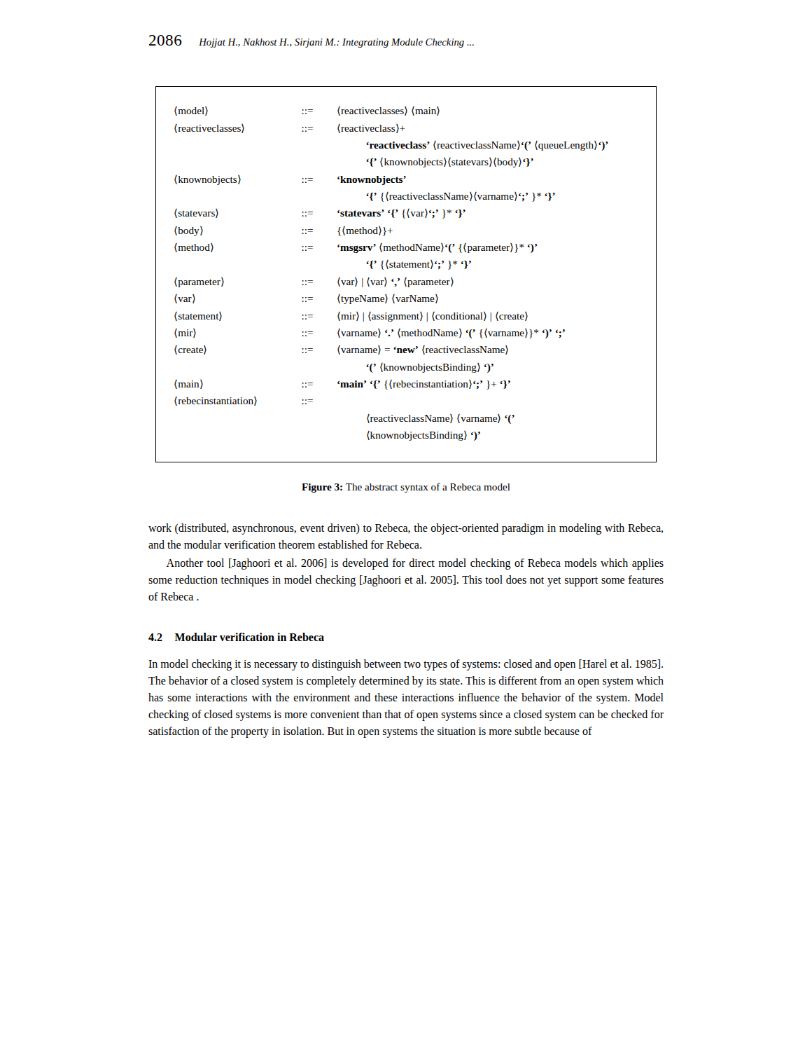2086 Hojjat H., Nakhost H., Sirjani M.: Integrating Module Checking ...
| model | ::= | reactiveclasses main |
| reactiveclasses | ::= | reactiveclass + |
| | | ‘reactiveclass’ reactiveclassName ‘(’ queueLength ‘)’ |
| | | ‘{’ knownobjects statevars body ‘}’ |
| knownobjects | ::= | ‘knownobjects’ |
| | | ‘{’ { reactiveclassName varname ‘;’ }* ‘}’ |
| statevars | ::= | ‘statevars’ ‘{’ { var ‘;’ }* ‘}’ |
| body | ::= | { method }+ |
| method | ::= | ‘msgsrv’ methodName ‘(’ { parameter }* ‘)’ |
| | | ‘{’ { statement ‘;’ }* ‘}’ |
| parameter | ::= | var / var ‘,’ parameter |
| var | ::= | typeName varName |
| statement | ::= | mir / assignment / conditional / create |
| mir | ::= | varname ‘.’ methodName ‘(’ { varname }* ‘)’ ‘;’ |
| create | ::= | varname = ‘new’ reactiveclassName |
| | | ‘(’ knownobjectsBinding ‘)’ |
| main | ::= | ‘main’ ‘{’ { rebecinstantiation ‘;’ }+ ‘}’ |
| rebecinstantiation | ::= | |
| | | reactiveclassName varname ‘(’ |
| | | knownobjectsBinding ‘)’ |
Figure 3: The abstract syntax of a Rebeca model
work (distributed, asynchronous, event driven) to Rebeca, the object-oriented paradigm in modeling with Rebeca, and the modular verification theorem established for Rebeca.
Another tool [Jaghoori et al. 2006] is developed for direct model checking of Rebeca models which applies some reduction techniques in model checking [Jaghoori et al. 2005]. This tool does not yet support some features of Rebeca .
4.2 Modular verification in Rebeca
In model checking it is necessary to distinguish between two types of systems: closed and open [Harel et al. 1985]. The behavior of a closed system is completely determined by its state. This is different from an open system which has some interactions with the environment and these interactions influence the behavior of the system. Model checking of closed systems is more convenient than that of open systems since a closed system can be checked for satisfaction of the property in isolation. But in open systems the situation is more subtle because of